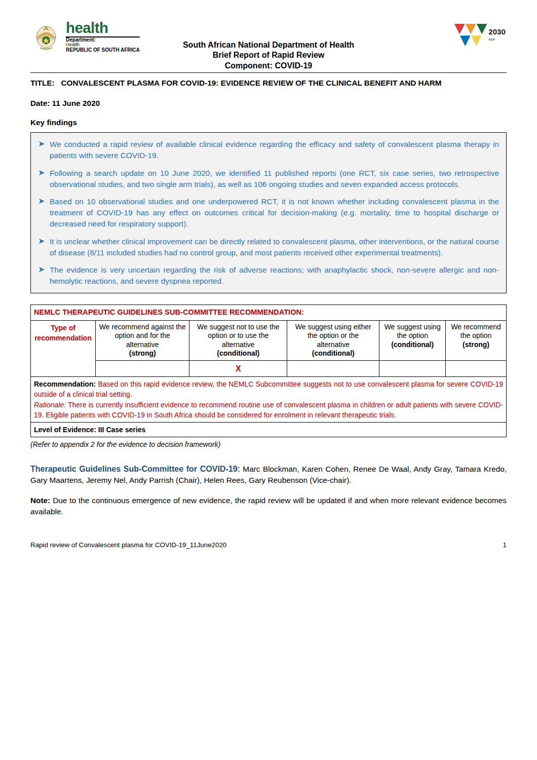health Department: Health REPUBLIC OF SOUTH AFRICA
2030 NDP
South African National Department of Health
Brief Report of Rapid Review
Component: COVID-19
Title: Convalescent plasma for COVID-19: Evidence review of the clinical benefit and harm
Date: 11 June 2020
Key findings
➤We conducted a rapid review of available clinical evidence regarding the efficacy and safety of convalescent plasma therapy in patients with severe COVID-19.
➤Following a search update on 10 June 2020, we identified 11 published reports (one RCT, six case series, two retrospective observational studies, and two single arm trials), as well as 106 ongoing studies and seven expanded access protocols.
➤Based on 10 observational studies and one underpowered RCT, it is not known whether including convalescent plasma in the treatment of COVID-19 has any effect on outcomes critical for decision-making (e.g. mortality, time to hospital discharge or decreased need for respiratory support).
➤It is unclear whether clinical improvement can be directly related to convalescent plasma, other interventions, or the natural course of disease (8/11 included studies had no control group, and most patients received other experimental treatments).
➤The evidence is very uncertain regarding the risk of adverse reactions; with anaphylactic shock, non-severe allergic and non-hemolytic reactions, and severe dyspnea reported.
| NEMLC THERAPEUTIC GUIDELINES SUB-COMMITTEE RECOMMENDATION: |
| Type of recommendation | We recommend against the option and for the alternative (strong) | We suggest not to use the option or to use the alternative (conditional) | We suggest using either the option or the alternative (conditional) | We suggest using the option (conditional) | We recommend the option (strong) |
| | X | | | |
| Recommendation: Based on this rapid evidence review, the NEMLC Subcommittee suggests not to use convalescent plasma for severe COVID-19 outside of a clinical trial setting. Rationale: There is currently insufficient evidence to recommend routine use of convalescent plasma in children or adult patients with severe COVID-19. Eligible patients with COVID-19 in South Africa should be considered for enrolment in relevant therapeutic trials. |
| Level of Evidence: III Case series |
(Refer to appendix 2 for the evidence to decision framework)
Therapeutic Guidelines Sub-Committee for COVID-19: Marc Blockman, Karen Cohen, Renee De Waal, Andy Gray, Tamara Kredo, Gary Maartens, Jeremy Nel, Andy Parrish (Chair), Helen Rees, Gary Reubenson (Vice-chair).
Note: Due to the continuous emergence of new evidence, the rapid review will be updated if and when more relevant evidence becomes available.
Rapid review of Convalescent plasma for COVID-19_11June2020 1